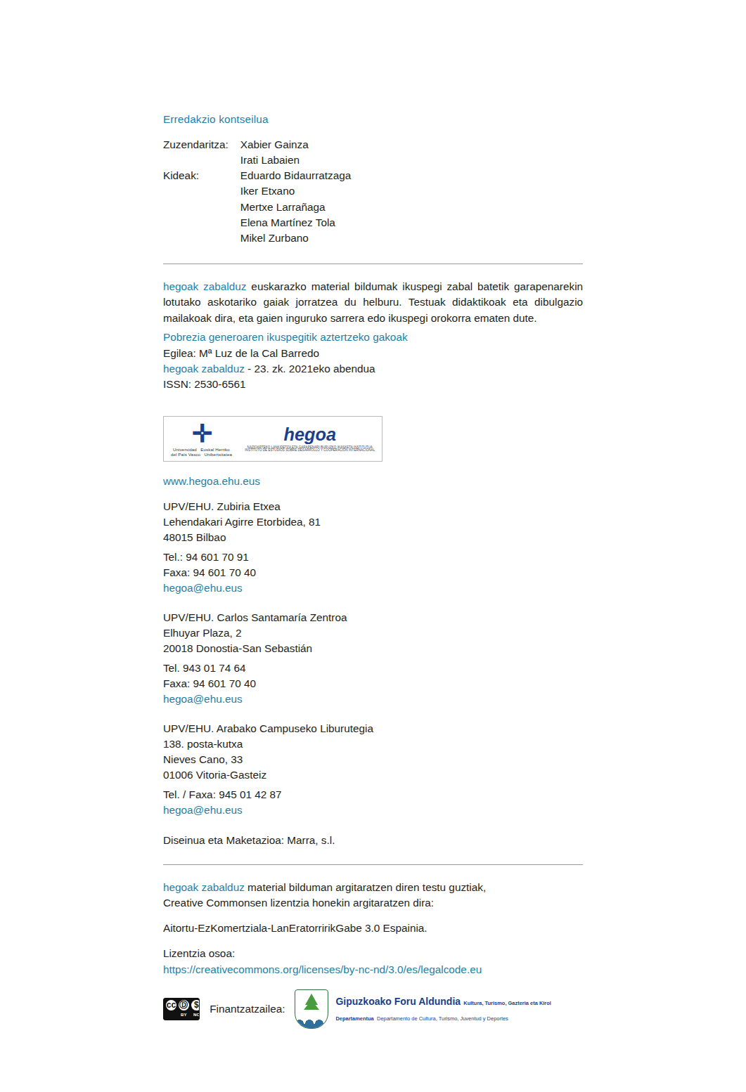Erredakzio kontseilua
| Zuzendaritza: | Xabier Gainza |
| | Irati Labaien |
| Kideak: | Eduardo Bidaurratzaga |
| | Iker Etxano |
| | Mertxe Larrañaga |
| | Elena Martínez Tola |
| | Mikel Zurbano |
hegoak zabalduz euskarazko material bildumak ikuspegi zabal batetik garapenarekin lotutako askotariko gaiak jorratzea du helburu. Testuak didaktikoak eta dibulgazio mailakoak dira, eta gaien inguruko sarrera edo ikuspegi orokorra ematen dute.
Pobrezia generoaren ikuspegitik aztertzeko gakoak
Egilea: Mª Luz de la Cal Barredo
hegoak zabalduz - 23. zk. 2021eko abendua
ISSN: 2530-6561
✛ Universidad Euskal Herriko
del País Vasco Unibertsitatea hegoa NAZIOARTEKO LANKIDETZA ETA GARAPENARI BURUZKO IKASKETA INSTITUTUA
INSTITUTO DE ESTUDIOS SOBRE DESARROLLO Y COOPERACIÓN INTERNACIONAL
www.hegoa.ehu.eus
UPV/EHU. Zubiria Etxea
Lehendakari Agirre Etorbidea, 81
48015 Bilbao
Tel.: 94 601 70 91
Faxa: 94 601 70 40
hegoa@ehu.eus
UPV/EHU. Carlos Santamaría Zentroa
Elhuyar Plaza, 2
20018 Donostia-San Sebastián
Tel. 943 01 74 64
Faxa: 94 601 70 40
hegoa@ehu.eus
UPV/EHU. Arabako Campuseko Liburutegia
138. posta-kutxa
Nieves Cano, 33
01006 Vitoria-Gasteiz
Tel. / Faxa: 945 01 42 87
hegoa@ehu.eus
Diseinua eta Maketazioa: Marra, s.l.
hegoak zabalduz material bilduman argitaratzen diren testu guztiak,
Creative Commonsen lizentzia honekin argitaratzen dira:
Aitortu-EzKomertziala-LanEratorririkGabe 3.0 Espainia.
Lizentzia osoa:
https://creativecommons.org/licenses/by-nc-nd/3.0/es/legalcode.eu
cc Ⓓ $ = BY NC ND Finantzatzailea: Gipuzkoako Foru Aldundia Kultura, Turismo, Gazteria eta Kirol Departamentua Departamento de Cultura, Turismo, Juventud y Deportes